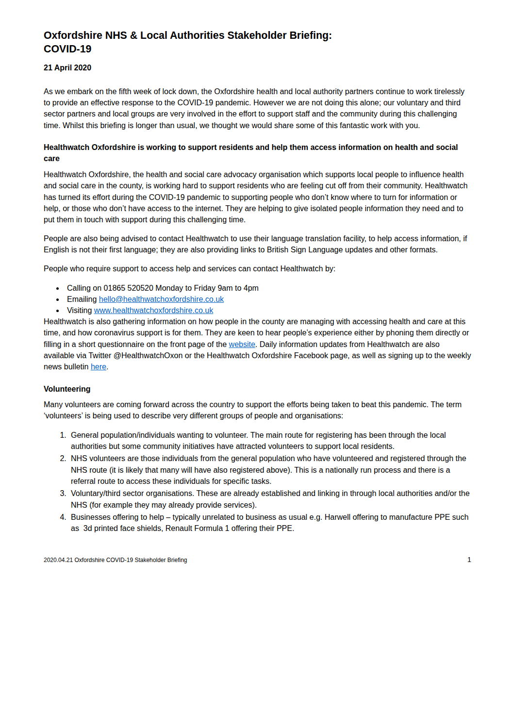Oxfordshire NHS & Local Authorities Stakeholder Briefing:
COVID-19
21 April 2020
As we embark on the fifth week of lock down, the Oxfordshire health and local authority partners continue to work tirelessly to provide an effective response to the COVID-19 pandemic. However we are not doing this alone; our voluntary and third sector partners and local groups are very involved in the effort to support staff and the community during this challenging time. Whilst this briefing is longer than usual, we thought we would share some of this fantastic work with you.
Healthwatch Oxfordshire is working to support residents and help them access information on health and social care
Healthwatch Oxfordshire, the health and social care advocacy organisation which supports local people to influence health and social care in the county, is working hard to support residents who are feeling cut off from their community. Healthwatch has turned its effort during the COVID-19 pandemic to supporting people who don’t know where to turn for information or help, or those who don’t have access to the internet. They are helping to give isolated people information they need and to put them in touch with support during this challenging time.
People are also being advised to contact Healthwatch to use their language translation facility, to help access information, if English is not their first language; they are also providing links to British Sign Language updates and other formats.
People who require support to access help and services can contact Healthwatch by:
Calling on 01865 520520 Monday to Friday 9am to 4pm
Emailing hello@healthwatchoxfordshire.co.uk
Visiting www.healthwatchoxfordshire.co.uk
Healthwatch is also gathering information on how people in the county are managing with accessing health and care at this time, and how coronavirus support is for them. They are keen to hear people’s experience either by phoning them directly or filling in a short questionnaire on the front page of the website. Daily information updates from Healthwatch are also available via Twitter @HealthwatchOxon or the Healthwatch Oxfordshire Facebook page, as well as signing up to the weekly news bulletin here.
Volunteering
Many volunteers are coming forward across the country to support the efforts being taken to beat this pandemic. The term ‘volunteers’ is being used to describe very different groups of people and organisations:
General population/individuals wanting to volunteer. The main route for registering has been through the local authorities but some community initiatives have attracted volunteers to support local residents.
NHS volunteers are those individuals from the general population who have volunteered and registered through the NHS route (it is likely that many will have also registered above). This is a nationally run process and there is a referral route to access these individuals for specific tasks.
Voluntary/third sector organisations. These are already established and linking in through local authorities and/or the NHS (for example they may already provide services).
Businesses offering to help – typically unrelated to business as usual e.g. Harwell offering to manufacture PPE such as 3d printed face shields, Renault Formula 1 offering their PPE.
2020.04.21 Oxfordshire COVID-19 Stakeholder Briefing 1